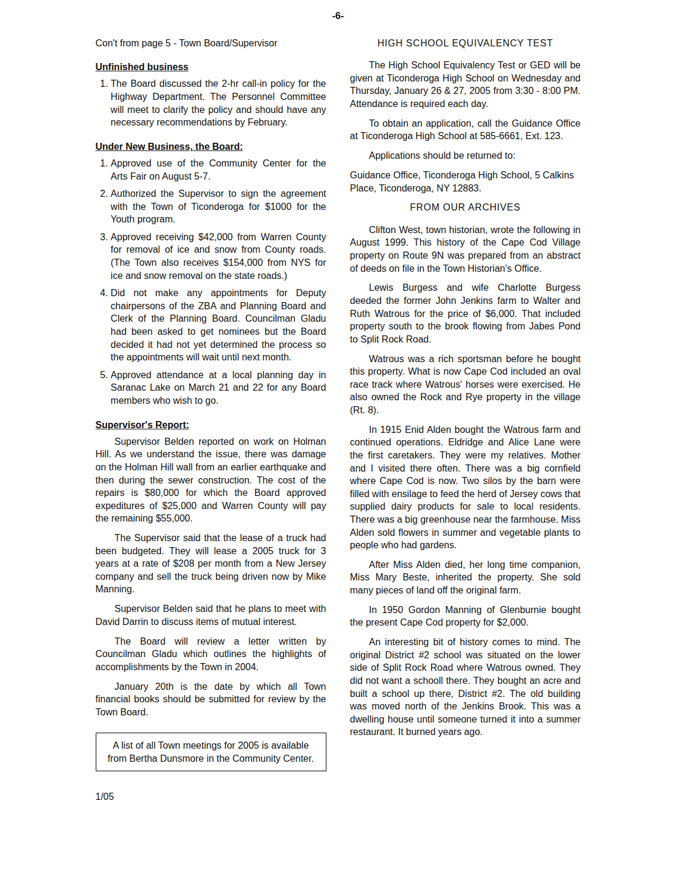-6-
Con't from page 5 - Town Board/Supervisor
Unfinished business
The Board discussed the 2-hr call-in policy for the Highway Department. The Personnel Committee will meet to clarify the policy and should have any necessary recommendations by February.
Under New Business, the Board:
Approved use of the Community Center for the Arts Fair on August 5-7.
Authorized the Supervisor to sign the agreement with the Town of Ticonderoga for $1000 for the Youth program.
Approved receiving $42,000 from Warren County for removal of ice and snow from County roads. (The Town also receives $154,000 from NYS for ice and snow removal on the state roads.)
Did not make any appointments for Deputy chairpersons of the ZBA and Planning Board and Clerk of the Planning Board. Councilman Gladu had been asked to get nominees but the Board decided it had not yet determined the process so the appointments will wait until next month.
Approved attendance at a local planning day in Saranac Lake on March 21 and 22 for any Board members who wish to go.
Supervisor's Report:
Supervisor Belden reported on work on Holman Hill. As we understand the issue, there was damage on the Holman Hill wall from an earlier earthquake and then during the sewer construction. The cost of the repairs is $80,000 for which the Board approved expeditures of $25,000 and Warren County will pay the remaining $55,000.
The Supervisor said that the lease of a truck had been budgeted. They will lease a 2005 truck for 3 years at a rate of $208 per month from a New Jersey company and sell the truck being driven now by Mike Manning.
Supervisor Belden said that he plans to meet with David Darrin to discuss items of mutual interest.
The Board will review a letter written by Councilman Gladu which outlines the highlights of accomplishments by the Town in 2004.
January 20th is the date by which all Town financial books should be submitted for review by the Town Board.
A list of all Town meetings for 2005 is available from Bertha Dunsmore in the Community Center.
HIGH SCHOOL EQUIVALENCY TEST
The High School Equivalency Test or GED will be given at Ticonderoga High School on Wednesday and Thursday, January 26 & 27, 2005 from 3:30 - 8:00 PM. Attendance is required each day.
To obtain an application, call the Guidance Office at Ticonderoga High School at 585-6661, Ext. 123.
Applications should be returned to:
Guidance Office, Ticonderoga High School, 5 Calkins Place, Ticonderoga, NY 12883.
FROM OUR ARCHIVES
Clifton West, town historian, wrote the following in August 1999. This history of the Cape Cod Village property on Route 9N was prepared from an abstract of deeds on file in the Town Historian's Office.
Lewis Burgess and wife Charlotte Burgess deeded the former John Jenkins farm to Walter and Ruth Watrous for the price of $6,000. That included property south to the brook flowing from Jabes Pond to Split Rock Road.
Watrous was a rich sportsman before he bought this property. What is now Cape Cod included an oval race track where Watrous' horses were exercised. He also owned the Rock and Rye property in the village (Rt. 8).
In 1915 Enid Alden bought the Watrous farm and continued operations. Eldridge and Alice Lane were the first caretakers. They were my relatives. Mother and I visited there often. There was a big cornfield where Cape Cod is now. Two silos by the barn were filled with ensilage to feed the herd of Jersey cows that supplied dairy products for sale to local residents. There was a big greenhouse near the farmhouse. Miss Alden sold flowers in summer and vegetable plants to people who had gardens.
After Miss Alden died, her long time companion, Miss Mary Beste, inherited the property. She sold many pieces of land off the original farm.
In 1950 Gordon Manning of Glenburnie bought the present Cape Cod property for $2,000.
An interesting bit of history comes to mind. The original District #2 school was situated on the lower side of Split Rock Road where Watrous owned. They did not want a schooll there. They bought an acre and built a school up there, District #2. The old building was moved north of the Jenkins Brook. This was a dwelling house until someone turned it into a summer restaurant. It burned years ago.
1/05